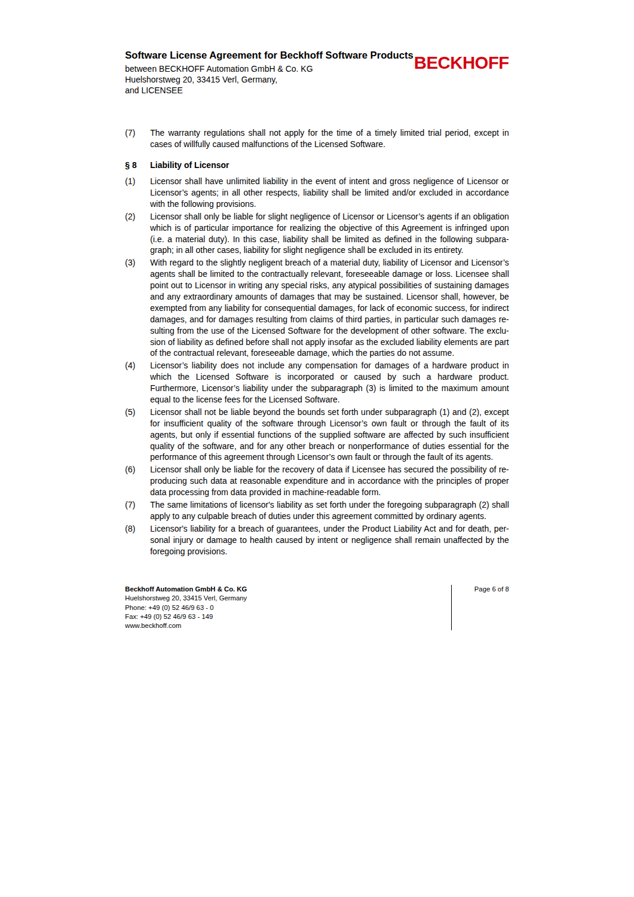Software License Agreement for Beckhoff Software Products
between BECKHOFF Automation GmbH & Co. KG
Huelshorstweg 20, 33415 Verl, Germany,
and LICENSEE
BECKHOFF
(7)
The warranty regulations shall not apply for the time of a timely limited trial period, except in cases of willfully caused malfunctions of the Licensed Software.
§ 8
Liability of Licensor
(1)
Licensor shall have unlimited liability in the event of intent and gross negligence of Licensor or Licensor’s agents; in all other respects, liability shall be limited and/or excluded in accordance with the following provisions.
(2)
Licensor shall only be liable for slight negligence of Licensor or Licensor’s agents if an obligation which is of particular importance for realizing the objective of this Agreement is infringed upon (i.e. a material duty). In this case, liability shall be limited as defined in the following subparagraph; in all other cases, liability for slight negligence shall be excluded in its entirety.
(3)
With regard to the slightly negligent breach of a material duty, liability of Licensor and Licensor’s agents shall be limited to the contractually relevant, foreseeable damage or loss. Licensee shall point out to Licensor in writing any special risks, any atypical possibilities of sustaining damages and any extraordinary amounts of damages that may be sustained. Licensor shall, however, be exempted from any liability for consequential damages, for lack of economic success, for indirect damages, and for damages resulting from claims of third parties, in particular such damages resulting from the use of the Licensed Software for the development of other software. The exclusion of liability as defined before shall not apply insofar as the excluded liability elements are part of the contractual relevant, foreseeable damage, which the parties do not assume.
(4)
Licensor’s liability does not include any compensation for damages of a hardware product in which the Licensed Software is incorporated or caused by such a hardware product. Furthermore, Licensor’s liability under the subparagraph (3) is limited to the maximum amount equal to the license fees for the Licensed Software.
(5)
Licensor shall not be liable beyond the bounds set forth under subparagraph (1) and (2), except for insufficient quality of the software through Licensor’s own fault or through the fault of its agents, but only if essential functions of the supplied software are affected by such insufficient quality of the software, and for any other breach or nonperformance of duties essential for the performance of this agreement through Licensor’s own fault or through the fault of its agents.
(6)
Licensor shall only be liable for the recovery of data if Licensee has secured the possibility of reproducing such data at reasonable expenditure and in accordance with the principles of proper data processing from data provided in machine-readable form.
(7)
The same limitations of licensor's liability as set forth under the foregoing subparagraph (2) shall apply to any culpable breach of duties under this agreement committed by ordinary agents.
(8)
Licensor's liability for a breach of guarantees, under the Product Liability Act and for death, personal injury or damage to health caused by intent or negligence shall remain unaffected by the foregoing provisions.
Beckhoff Automation GmbH & Co. KG
Huelshorstweg 20, 33415 Verl, Germany
Phone: +49 (0) 52 46/9 63 - 0
Fax: +49 (0) 52 46/9 63 - 149
www.beckhoff.com
Page 6 of 8